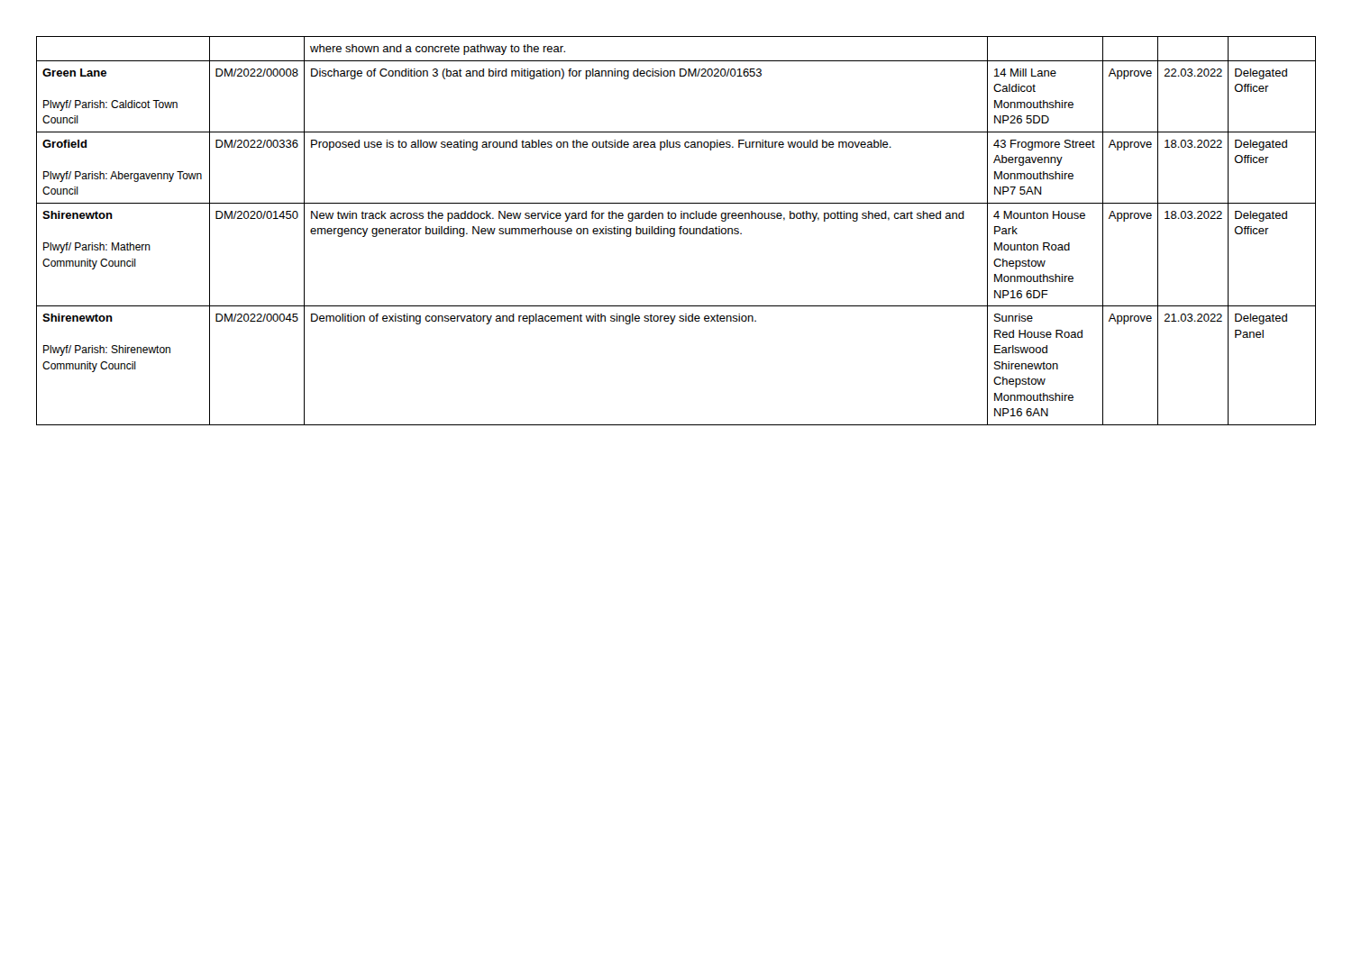| | | where shown and a concrete pathway to the rear. | | | | |
| Green Lane Plwyf/ Parish: Caldicot Town Council | DM/2022/00008 | Discharge of Condition 3 (bat and bird mitigation) for planning decision DM/2020/01653 | 14 Mill Lane Caldicot Monmouthshire NP26 5DD | Approve | 22.03.2022 | Delegated Officer |
| Grofield Plwyf/ Parish: Abergavenny Town Council | DM/2022/00336 | Proposed use is to allow seating around tables on the outside area plus canopies. Furniture would be moveable. | 43 Frogmore Street Abergavenny Monmouthshire NP7 5AN | Approve | 18.03.2022 | Delegated Officer |
| Shirenewton Plwyf/ Parish: Mathern Community Council | DM/2020/01450 | New twin track across the paddock. New service yard for the garden to include greenhouse, bothy, potting shed, cart shed and emergency generator building. New summerhouse on existing building foundations. | 4 Mounton House Park Mounton Road Chepstow Monmouthshire NP16 6DF | Approve | 18.03.2022 | Delegated Officer |
| Shirenewton Plwyf/ Parish: Shirenewton Community Council | DM/2022/00045 | Demolition of existing conservatory and replacement with single storey side extension. | Sunrise Red House Road Earlswood Shirenewton Chepstow Monmouthshire NP16 6AN | Approve | 21.03.2022 | Delegated Panel |